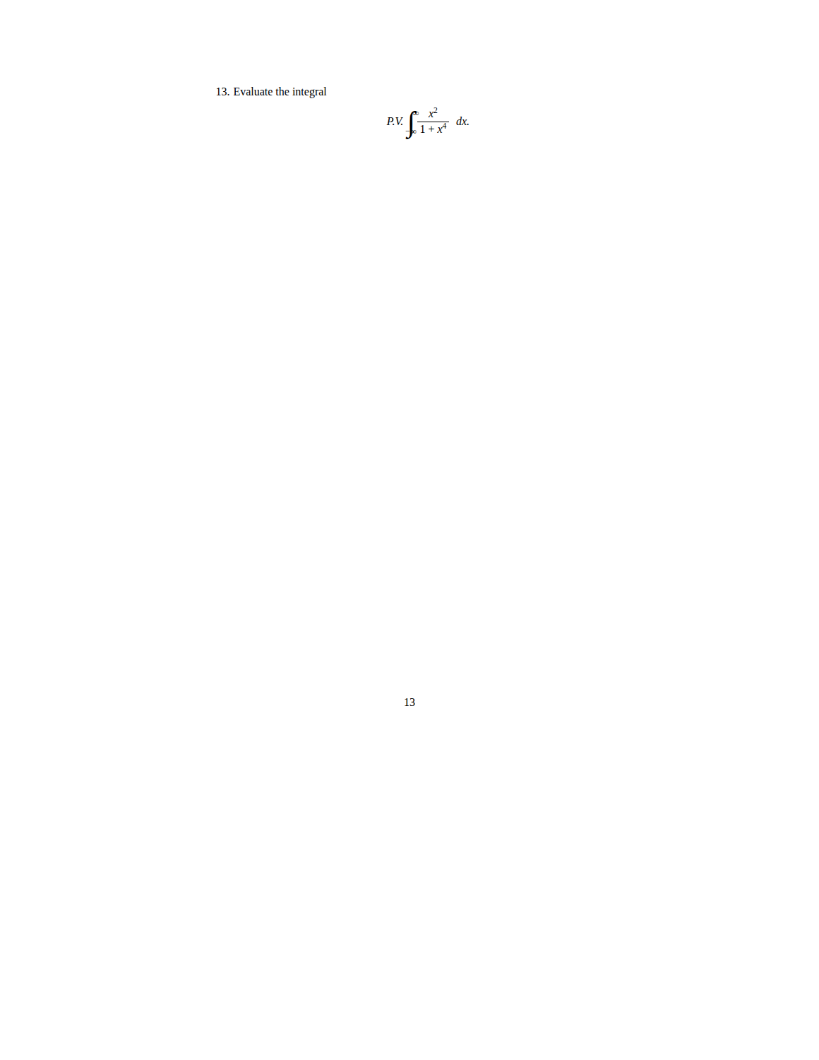13. Evaluate the integral
P.V.∫∞−∞x2 1 + x4 dx.
13